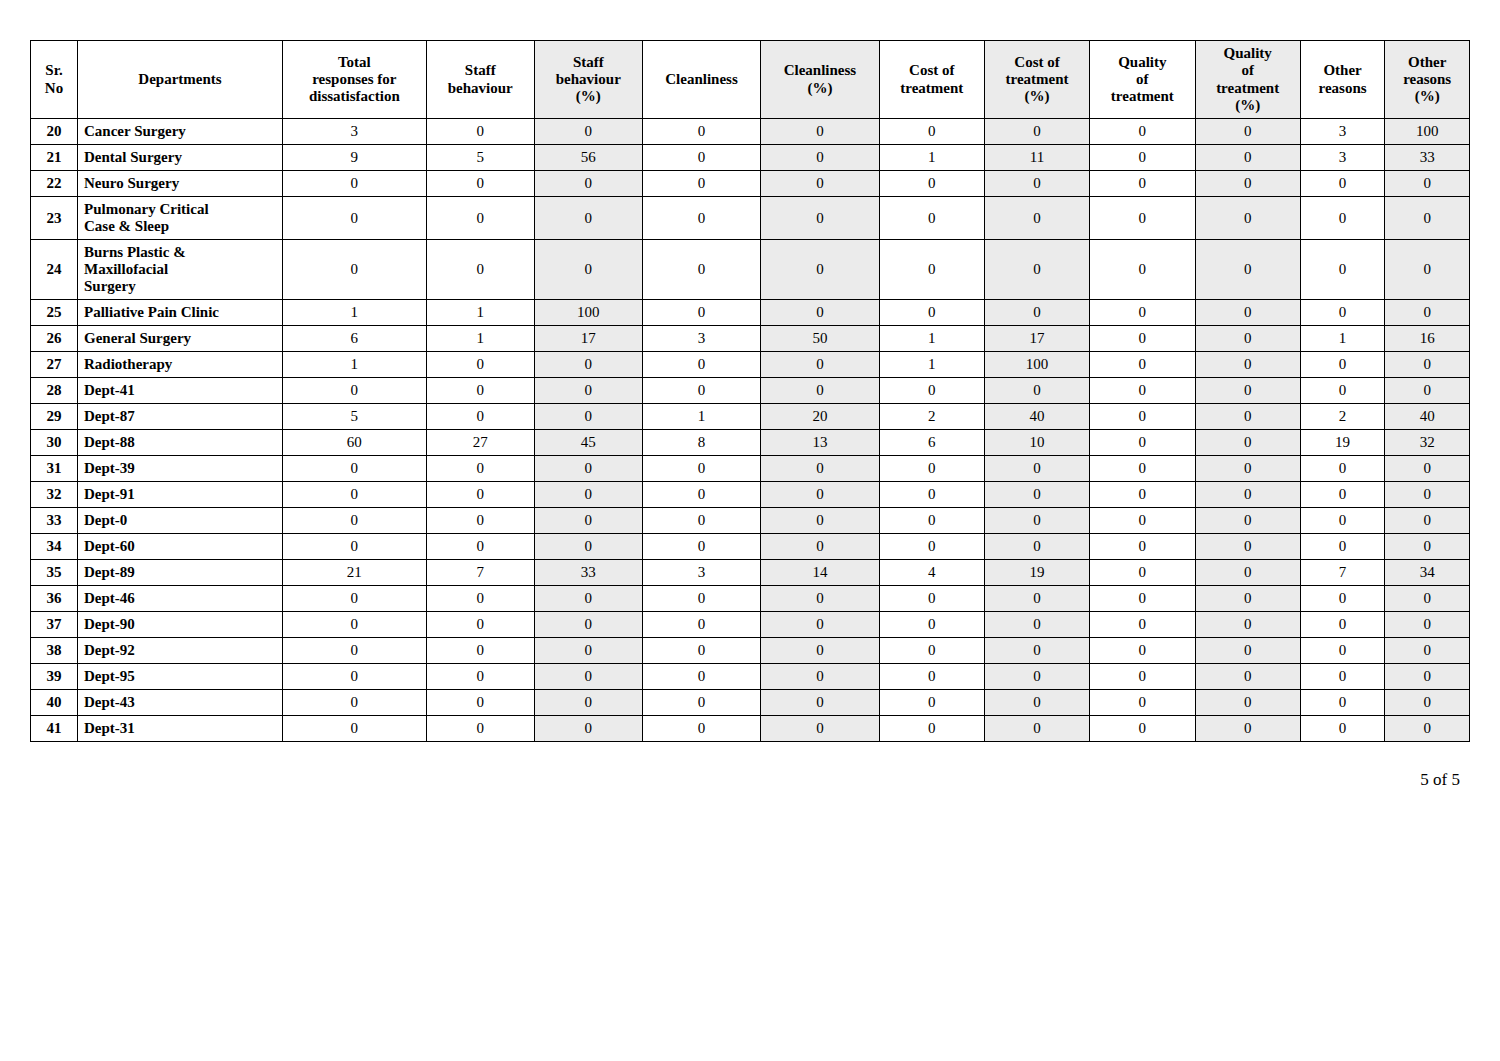| Sr. No | Departments | Total responses for dissatisfaction | Staff behaviour | Staff behaviour (%) | Cleanliness | Cleanliness (%) | Cost of treatment | Cost of treatment (%) | Quality of treatment | Quality of treatment (%) | Other reasons | Other reasons (%) |
| --- | --- | --- | --- | --- | --- | --- | --- | --- | --- | --- | --- | --- |
| 20 | Cancer Surgery | 3 | 0 | 0 | 0 | 0 | 0 | 0 | 0 | 0 | 3 | 100 |
| 21 | Dental Surgery | 9 | 5 | 56 | 0 | 0 | 1 | 11 | 0 | 0 | 3 | 33 |
| 22 | Neuro Surgery | 0 | 0 | 0 | 0 | 0 | 0 | 0 | 0 | 0 | 0 | 0 |
| 23 | Pulmonary Critical Case & Sleep | 0 | 0 | 0 | 0 | 0 | 0 | 0 | 0 | 0 | 0 | 0 |
| 24 | Burns Plastic & Maxillofacial Surgery | 0 | 0 | 0 | 0 | 0 | 0 | 0 | 0 | 0 | 0 | 0 |
| 25 | Palliative Pain Clinic | 1 | 1 | 100 | 0 | 0 | 0 | 0 | 0 | 0 | 0 | 0 |
| 26 | General Surgery | 6 | 1 | 17 | 3 | 50 | 1 | 17 | 0 | 0 | 1 | 16 |
| 27 | Radiotherapy | 1 | 0 | 0 | 0 | 0 | 1 | 100 | 0 | 0 | 0 | 0 |
| 28 | Dept-41 | 0 | 0 | 0 | 0 | 0 | 0 | 0 | 0 | 0 | 0 | 0 |
| 29 | Dept-87 | 5 | 0 | 0 | 1 | 20 | 2 | 40 | 0 | 0 | 2 | 40 |
| 30 | Dept-88 | 60 | 27 | 45 | 8 | 13 | 6 | 10 | 0 | 0 | 19 | 32 |
| 31 | Dept-39 | 0 | 0 | 0 | 0 | 0 | 0 | 0 | 0 | 0 | 0 | 0 |
| 32 | Dept-91 | 0 | 0 | 0 | 0 | 0 | 0 | 0 | 0 | 0 | 0 | 0 |
| 33 | Dept-0 | 0 | 0 | 0 | 0 | 0 | 0 | 0 | 0 | 0 | 0 | 0 |
| 34 | Dept-60 | 0 | 0 | 0 | 0 | 0 | 0 | 0 | 0 | 0 | 0 | 0 |
| 35 | Dept-89 | 21 | 7 | 33 | 3 | 14 | 4 | 19 | 0 | 0 | 7 | 34 |
| 36 | Dept-46 | 0 | 0 | 0 | 0 | 0 | 0 | 0 | 0 | 0 | 0 | 0 |
| 37 | Dept-90 | 0 | 0 | 0 | 0 | 0 | 0 | 0 | 0 | 0 | 0 | 0 |
| 38 | Dept-92 | 0 | 0 | 0 | 0 | 0 | 0 | 0 | 0 | 0 | 0 | 0 |
| 39 | Dept-95 | 0 | 0 | 0 | 0 | 0 | 0 | 0 | 0 | 0 | 0 | 0 |
| 40 | Dept-43 | 0 | 0 | 0 | 0 | 0 | 0 | 0 | 0 | 0 | 0 | 0 |
| 41 | Dept-31 | 0 | 0 | 0 | 0 | 0 | 0 | 0 | 0 | 0 | 0 | 0 |
5 of 5